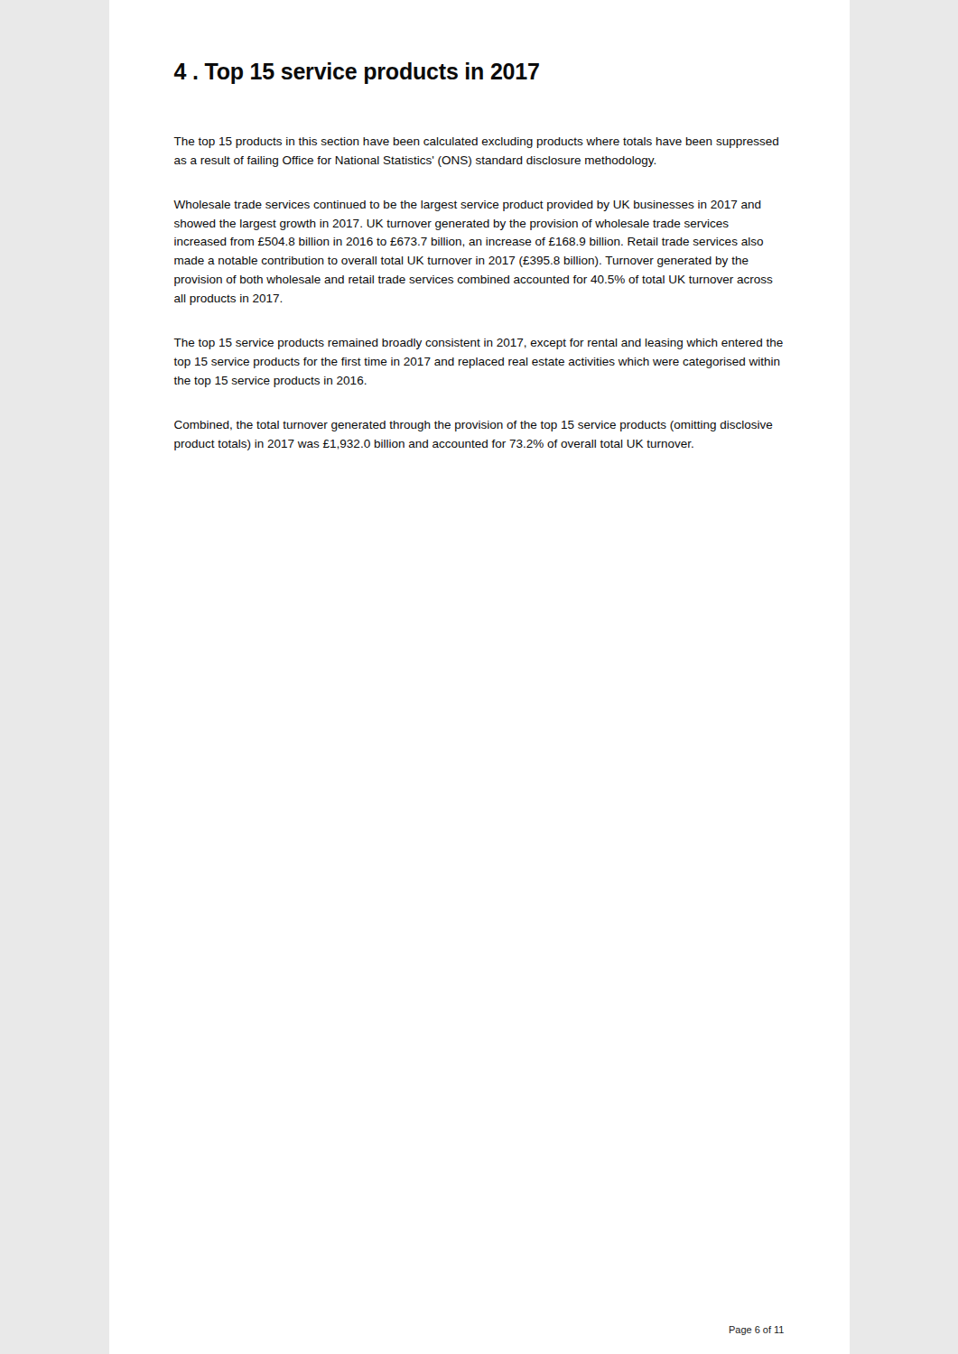4 . Top 15 service products in 2017
The top 15 products in this section have been calculated excluding products where totals have been suppressed as a result of failing Office for National Statistics' (ONS) standard disclosure methodology.
Wholesale trade services continued to be the largest service product provided by UK businesses in 2017 and showed the largest growth in 2017. UK turnover generated by the provision of wholesale trade services increased from £504.8 billion in 2016 to £673.7 billion, an increase of £168.9 billion. Retail trade services also made a notable contribution to overall total UK turnover in 2017 (£395.8 billion). Turnover generated by the provision of both wholesale and retail trade services combined accounted for 40.5% of total UK turnover across all products in 2017.
The top 15 service products remained broadly consistent in 2017, except for rental and leasing which entered the top 15 service products for the first time in 2017 and replaced real estate activities which were categorised within the top 15 service products in 2016.
Combined, the total turnover generated through the provision of the top 15 service products (omitting disclosive product totals) in 2017 was £1,932.0 billion and accounted for 73.2% of overall total UK turnover.
Page 6 of 11